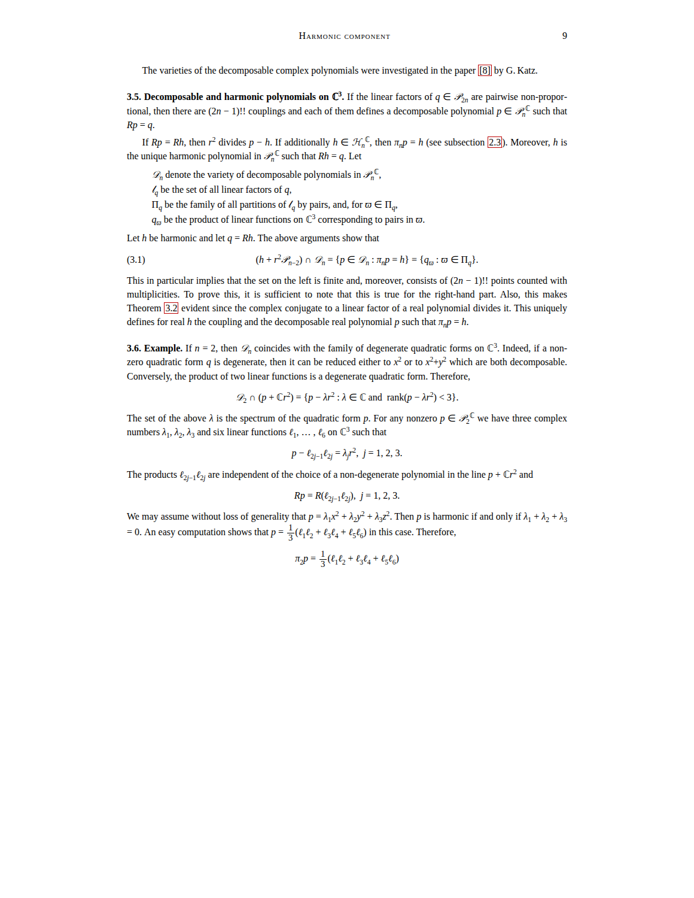Harmonic component 9
The varieties of the decomposable complex polynomials were investigated in the paper [8] by G. Katz.
3.5. Decomposable and harmonic polynomials on ℂ3. If the linear factors of q ∈ 𝒫2n are pairwise non-proportional, then there are (2n − 1)!! couplings and each of them defines a decomposable polynomial p ∈ 𝒫nℂ such that Rp = q.
If Rp = Rh, then r2 divides p − h. If additionally h ∈ ℋnℂ, then πnp = h (see subsection 2.3). Moreover, h is the unique harmonic polynomial in 𝒫nℂ such that Rh = q. Let
𝒟n denote the variety of decomposable polynomials in 𝒫nℂ,
𝓁q be the set of all linear factors of q,
Πq be the family of all partitions of 𝓁q by pairs, and, for ϖ ∈ Πq,
qϖ be the product of linear functions on ℂ3 corresponding to pairs in ϖ.
Let h be harmonic and let q = Rh. The above arguments show that
(3.1) (h + r2𝒫n−2) ∩ 𝒟n = {p ∈ 𝒟n : πnp = h} = {qϖ : ϖ ∈ Πq}.
This in particular implies that the set on the left is finite and, moreover, consists of (2n − 1)!! points counted with multiplicities. To prove this, it is sufficient to note that this is true for the right-hand part. Also, this makes Theorem 3.2 evident since the complex conjugate to a linear factor of a real polynomial divides it. This uniquely defines for real h the coupling and the decomposable real polynomial p such that πnp = h.
3.6. Example. If n = 2, then 𝒟n coincides with the family of degenerate quadratic forms on ℂ3. Indeed, if a nonzero quadratic form q is degenerate, then it can be reduced either to x2 or to x2+y2 which are both decomposable. Conversely, the product of two linear functions is a degenerate quadratic form. Therefore,
𝒟2 ∩ (p + ℂr2) = {p − λr2 : λ ∈ ℂ and rank(p − λr2) < 3}.
The set of the above λ is the spectrum of the quadratic form p. For any nonzero p ∈ 𝒫2ℂ we have three complex numbers λ1, λ2, λ3 and six linear functions ℓ1, … , ℓ6 on ℂ3 such that
p − ℓ2j−1ℓ2j = λjr2, j = 1, 2, 3.
The products ℓ2j−1ℓ2j are independent of the choice of a non-degenerate polynomial in the line p + ℂr2 and
Rp = R(ℓ2j−1ℓ2j), j = 1, 2, 3.
We may assume without loss of generality that p = λ1x2 + λ2y2 + λ3z2. Then p is harmonic if and only if λ1 + λ2 + λ3 = 0. An easy computation shows that p = 13(ℓ1ℓ2 + ℓ3ℓ4 + ℓ5ℓ6) in this case. Therefore,
π2p = 13(ℓ1ℓ2 + ℓ3ℓ4 + ℓ5ℓ6)